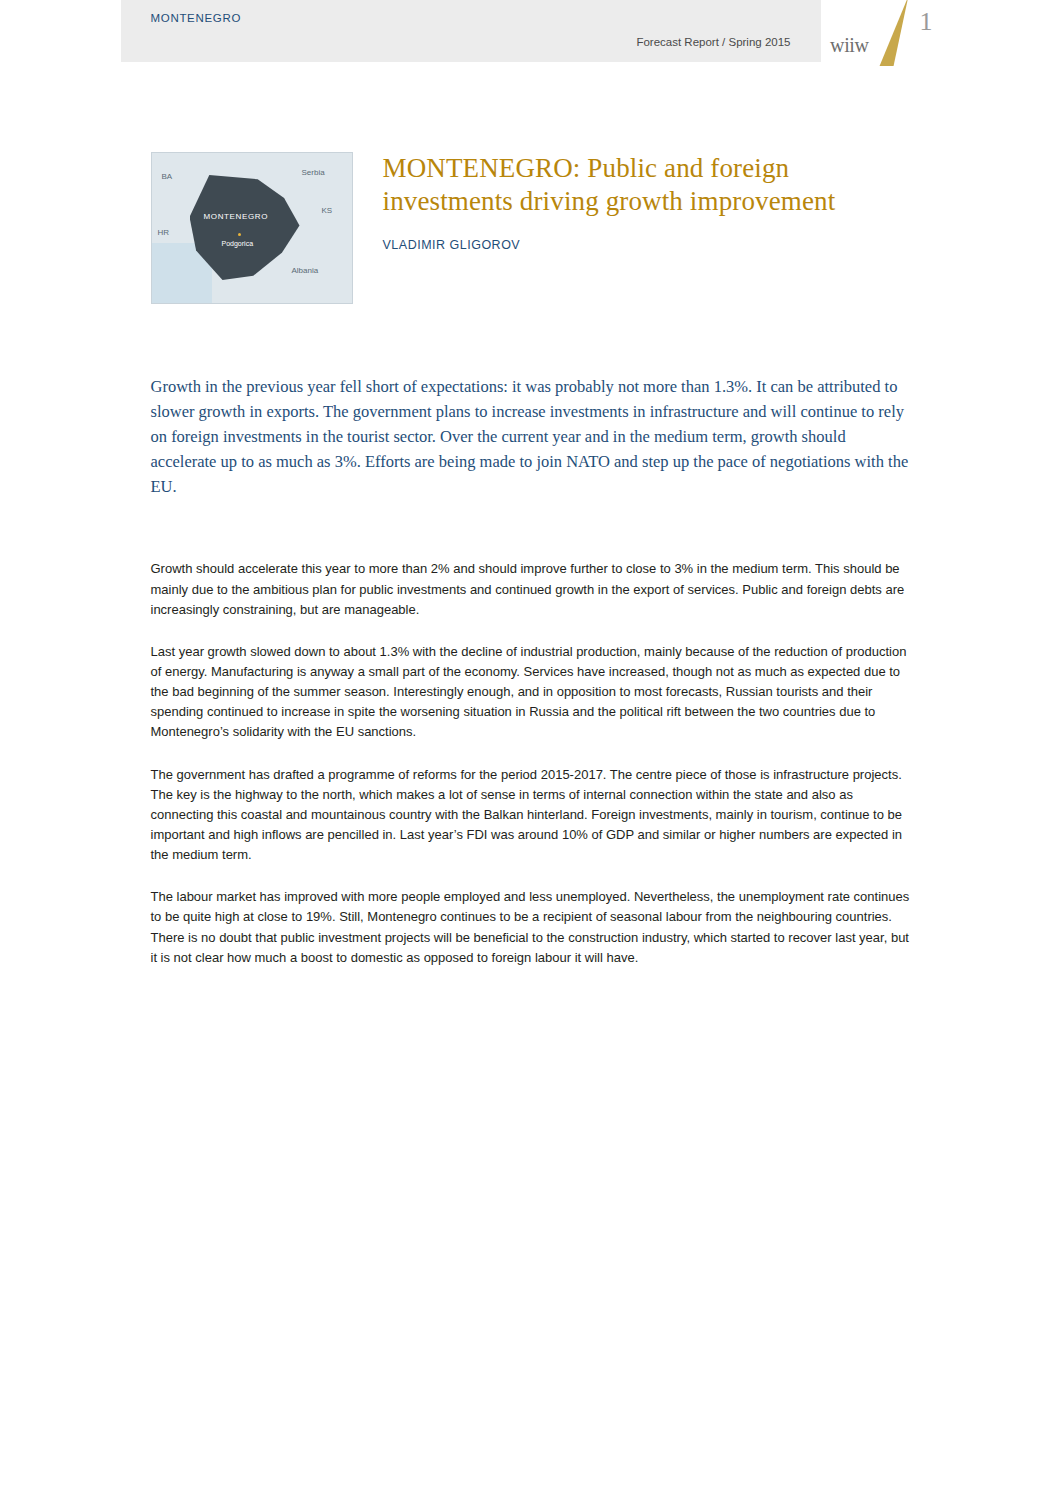MONTENEGRO
Forecast Report / Spring 2015
wiiw
1
MONTENEGRO
Podgorica
BA
Serbia
KS
HR
Albania
MONTENEGRO: Public and foreign investments driving growth improvement
VLADIMIR GLIGOROV
Growth in the previous year fell short of expectations: it was probably not more than 1.3%. It can be attributed to slower growth in exports. The government plans to increase investments in infrastructure and will continue to rely on foreign investments in the tourist sector. Over the current year and in the medium term, growth should accelerate up to as much as 3%. Efforts are being made to join NATO and step up the pace of negotiations with the EU.
Growth should accelerate this year to more than 2% and should improve further to close to 3% in the medium term. This should be mainly due to the ambitious plan for public investments and continued growth in the export of services. Public and foreign debts are increasingly constraining, but are manageable.
Last year growth slowed down to about 1.3% with the decline of industrial production, mainly because of the reduction of production of energy. Manufacturing is anyway a small part of the economy. Services have increased, though not as much as expected due to the bad beginning of the summer season. Interestingly enough, and in opposition to most forecasts, Russian tourists and their spending continued to increase in spite the worsening situation in Russia and the political rift between the two countries due to Montenegro’s solidarity with the EU sanctions.
The government has drafted a programme of reforms for the period 2015-2017. The centre piece of those is infrastructure projects. The key is the highway to the north, which makes a lot of sense in terms of internal connection within the state and also as connecting this coastal and mountainous country with the Balkan hinterland. Foreign investments, mainly in tourism, continue to be important and high inflows are pencilled in. Last year’s FDI was around 10% of GDP and similar or higher numbers are expected in the medium term.
The labour market has improved with more people employed and less unemployed. Nevertheless, the unemployment rate continues to be quite high at close to 19%. Still, Montenegro continues to be a recipient of seasonal labour from the neighbouring countries. There is no doubt that public investment projects will be beneficial to the construction industry, which started to recover last year, but it is not clear how much a boost to domestic as opposed to foreign labour it will have.